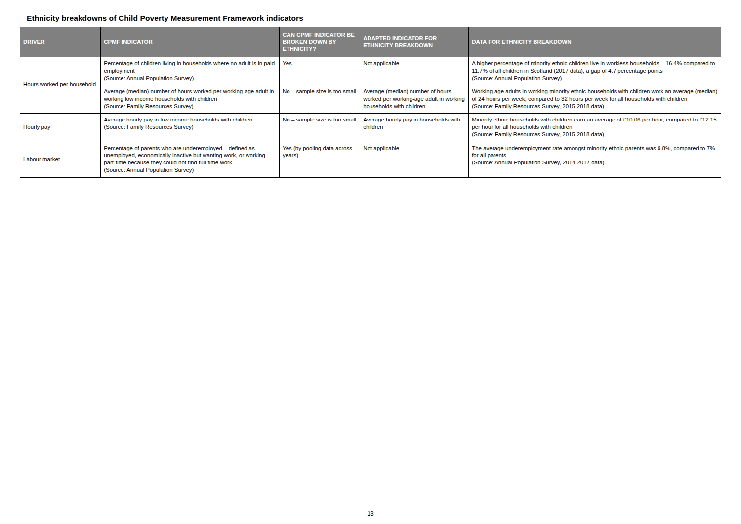Ethnicity breakdowns of Child Poverty Measurement Framework indicators
| DRIVER | CPMF INDICATOR | CAN CPMF INDICATOR BE BROKEN DOWN BY ETHNICITY? | ADAPTED INDICATOR FOR ETHNICITY BREAKDOWN | DATA FOR ETHNICITY BREAKDOWN |
| --- | --- | --- | --- | --- |
| Hours worked per household | Percentage of children living in households where no adult is in paid employment (Source: Annual Population Survey) | Yes | Not applicable | A higher percentage of minority ethnic children live in workless households - 16.4% compared to 11.7% of all children in Scotland (2017 data), a gap of 4.7 percentage points (Source: Annual Population Survey) |
| Average (median) number of hours worked per working-age adult in working low income households with children (Source: Family Resources Survey) | No – sample size is too small | Average (median) number of hours worked per working-age adult in working households with children | Working-age adults in working minority ethnic households with children work an average (median) of 24 hours per week, compared to 32 hours per week for all households with children (Source: Family Resources Survey, 2015-2018 data). |
| Hourly pay | Average hourly pay in low income households with children (Source: Family Resources Survey) | No – sample size is too small | Average hourly pay in households with children | Minority ethnic households with children earn an average of £10.06 per hour, compared to £12.15 per hour for all households with children (Source: Family Resources Survey, 2015-2018 data). |
| Labour market | Percentage of parents who are underemployed – defined as unemployed, economically inactive but wanting work, or working part-time because they could not find full-time work (Source: Annual Population Survey) | Yes (by pooling data across years) | Not applicable | The average underemployment rate amongst minority ethnic parents was 9.8%, compared to 7% for all parents (Source: Annual Population Survey, 2014-2017 data). |
13